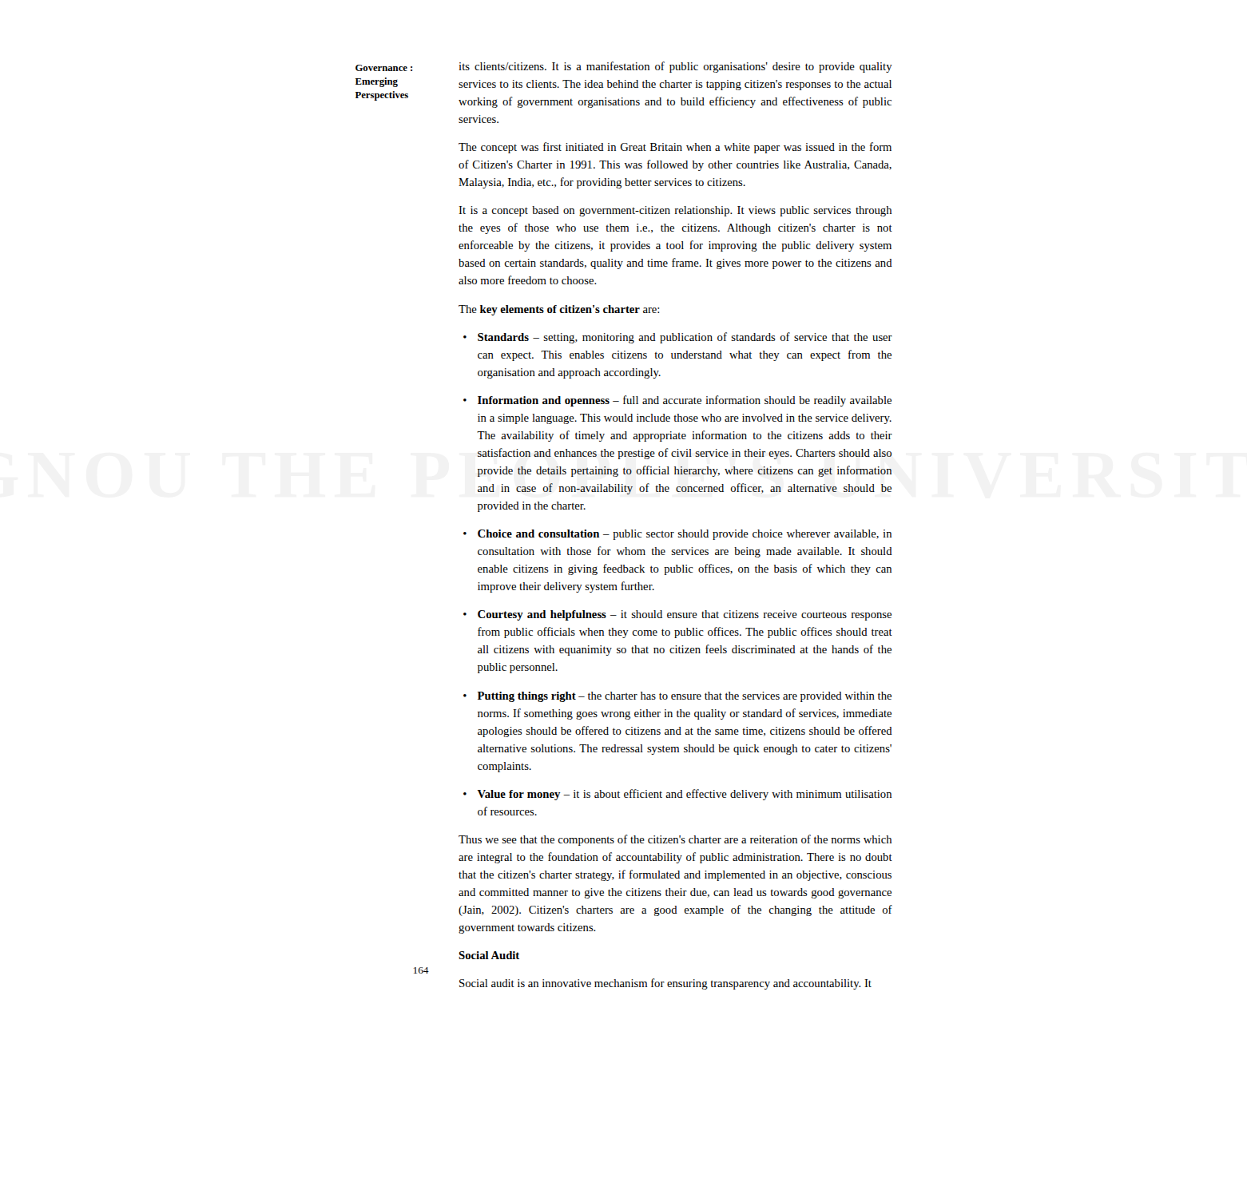IGNOU THE PEOPLE'S UNIVERSITY
Governance :
Emerging
Perspectives
its clients/citizens. It is a manifestation of public organisations' desire to provide quality services to its clients. The idea behind the charter is tapping citizen's responses to the actual working of government organisations and to build efficiency and effectiveness of public services.
The concept was first initiated in Great Britain when a white paper was issued in the form of Citizen's Charter in 1991. This was followed by other countries like Australia, Canada, Malaysia, India, etc., for providing better services to citizens.
It is a concept based on government-citizen relationship. It views public services through the eyes of those who use them i.e., the citizens. Although citizen's charter is not enforceable by the citizens, it provides a tool for improving the public delivery system based on certain standards, quality and time frame. It gives more power to the citizens and also more freedom to choose.
The key elements of citizen's charter are:
Standards – setting, monitoring and publication of standards of service that the user can expect. This enables citizens to understand what they can expect from the organisation and approach accordingly.
Information and openness – full and accurate information should be readily available in a simple language. This would include those who are involved in the service delivery. The availability of timely and appropriate information to the citizens adds to their satisfaction and enhances the prestige of civil service in their eyes. Charters should also provide the details pertaining to official hierarchy, where citizens can get information and in case of non-availability of the concerned officer, an alternative should be provided in the charter.
Choice and consultation – public sector should provide choice wherever available, in consultation with those for whom the services are being made available. It should enable citizens in giving feedback to public offices, on the basis of which they can improve their delivery system further.
Courtesy and helpfulness – it should ensure that citizens receive courteous response from public officials when they come to public offices. The public offices should treat all citizens with equanimity so that no citizen feels discriminated at the hands of the public personnel.
Putting things right – the charter has to ensure that the services are provided within the norms. If something goes wrong either in the quality or standard of services, immediate apologies should be offered to citizens and at the same time, citizens should be offered alternative solutions. The redressal system should be quick enough to cater to citizens' complaints.
Value for money – it is about efficient and effective delivery with minimum utilisation of resources.
Thus we see that the components of the citizen's charter are a reiteration of the norms which are integral to the foundation of accountability of public administration. There is no doubt that the citizen's charter strategy, if formulated and implemented in an objective, conscious and committed manner to give the citizens their due, can lead us towards good governance (Jain, 2002). Citizen's charters are a good example of the changing the attitude of government towards citizens.
Social Audit
Social audit is an innovative mechanism for ensuring transparency and accountability. It
164